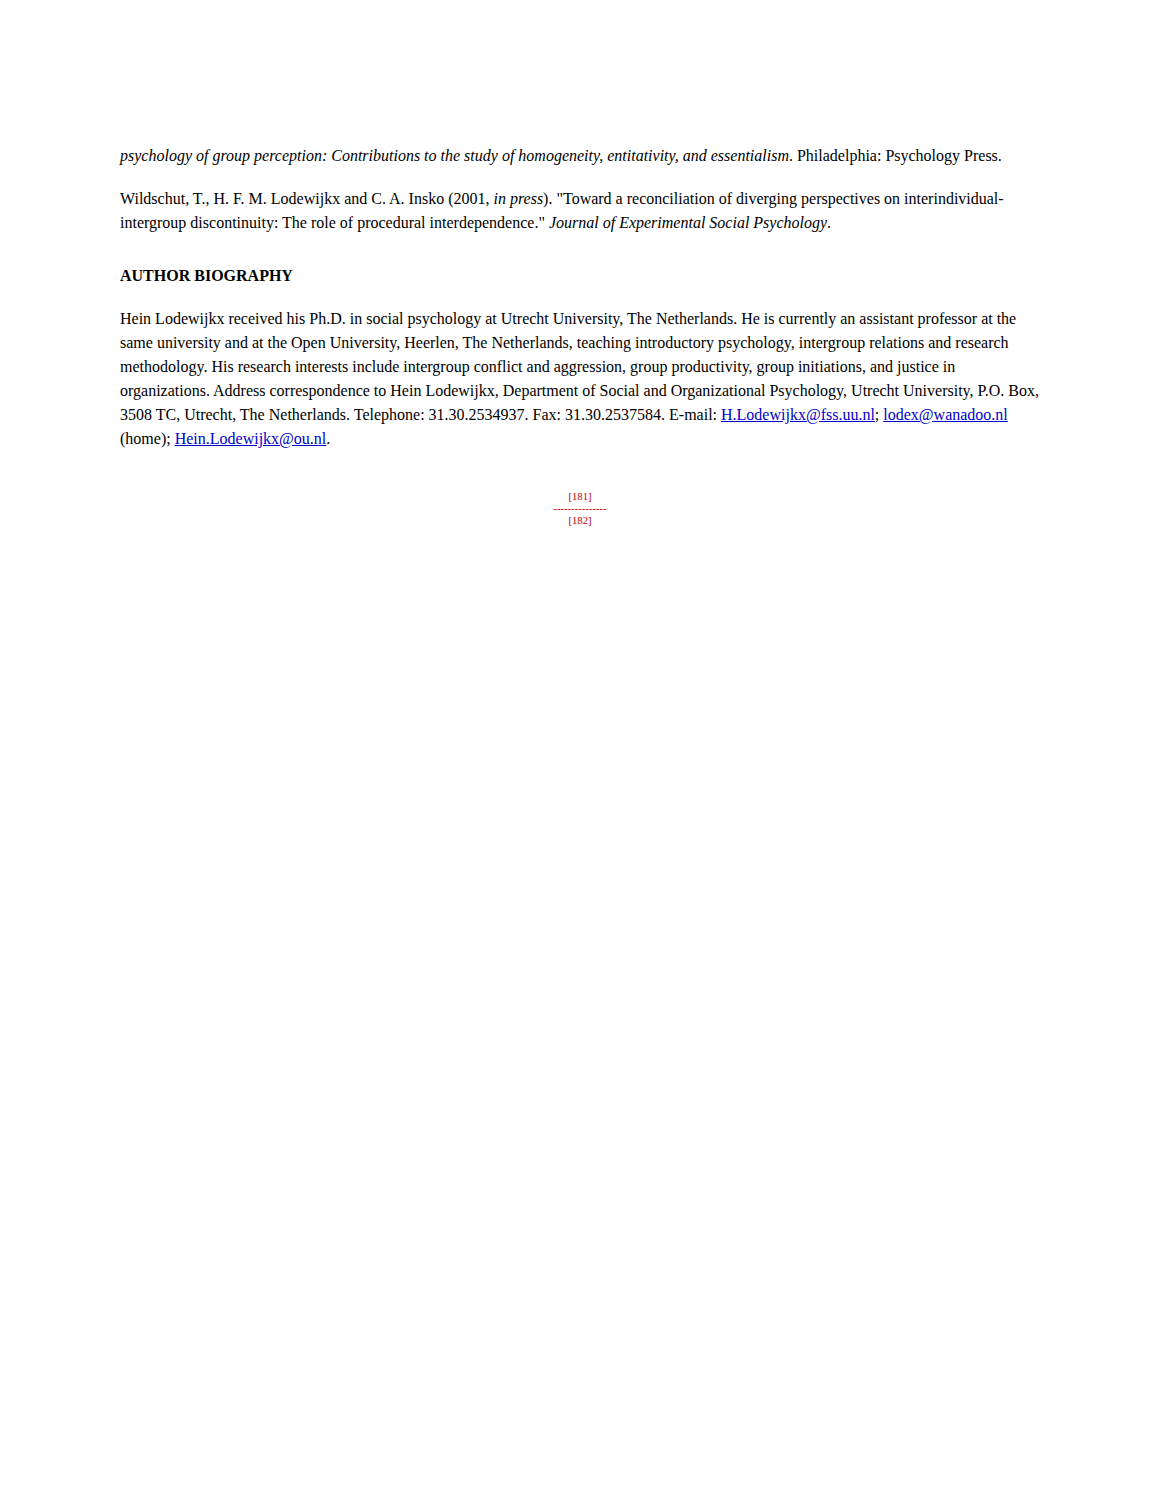psychology of group perception: Contributions to the study of homogeneity, entitativity, and essentialism. Philadelphia: Psychology Press.
Wildschut, T., H. F. M. Lodewijkx and C. A. Insko (2001, in press). "Toward a reconciliation of diverging perspectives on interindividual-intergroup discontinuity: The role of procedural interdependence." Journal of Experimental Social Psychology.
AUTHOR BIOGRAPHY
Hein Lodewijkx received his Ph.D. in social psychology at Utrecht University, The Netherlands. He is currently an assistant professor at the same university and at the Open University, Heerlen, The Netherlands, teaching introductory psychology, intergroup relations and research methodology. His research interests include intergroup conflict and aggression, group productivity, group initiations, and justice in organizations. Address correspondence to Hein Lodewijkx, Department of Social and Organizational Psychology, Utrecht University, P.O. Box, 3508 TC, Utrecht, The Netherlands. Telephone: 31.30.2534937. Fax: 31.30.2537584. E-mail: H.Lodewijkx@fss.uu.nl; lodex@wanadoo.nl (home); Hein.Lodewijkx@ou.nl.
[181]
---------------
[182]